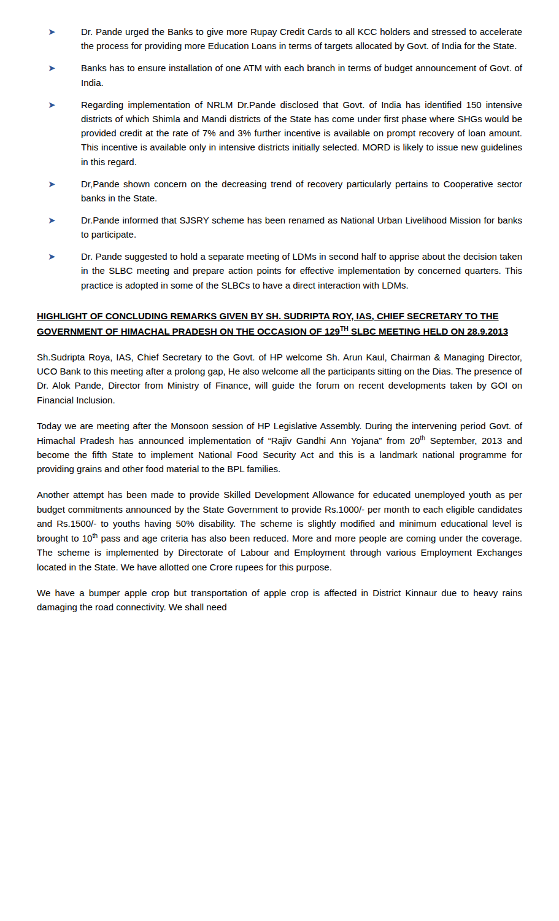Dr. Pande urged the Banks to give more Rupay Credit Cards to all KCC holders and stressed to accelerate the process for providing more Education Loans in terms of targets allocated by Govt. of India for the State.
Banks has to ensure installation of one ATM with each branch in terms of budget announcement of Govt. of India.
Regarding implementation of NRLM Dr.Pande disclosed that Govt. of India has identified 150 intensive districts of which Shimla and Mandi districts of the State has come under first phase where SHGs would be provided credit at the rate of 7% and 3% further incentive is available on prompt recovery of loan amount. This incentive is available only in intensive districts initially selected. MORD is likely to issue new guidelines in this regard.
Dr,Pande shown concern on the decreasing trend of recovery particularly pertains to Cooperative sector banks in the State.
Dr.Pande informed that SJSRY scheme has been renamed as National Urban Livelihood Mission for banks to participate.
Dr. Pande suggested to hold a separate meeting of LDMs in second half to apprise about the decision taken in the SLBC meeting and prepare action points for effective implementation by concerned quarters. This practice is adopted in some of the SLBCs to have a direct interaction with LDMs.
HIGHLIGHT OF CONCLUDING REMARKS GIVEN BY SH. SUDRIPTA ROY, IAS, CHIEF SECRETARY TO THE GOVERNMENT OF HIMACHAL PRADESH ON THE OCCASION OF 129TH SLBC MEETING HELD ON 28.9.2013
Sh.Sudripta Roya, IAS, Chief Secretary to the Govt. of HP welcome Sh. Arun Kaul, Chairman & Managing Director, UCO Bank to this meeting after a prolong gap, He also welcome all the participants sitting on the Dias. The presence of Dr. Alok Pande, Director from Ministry of Finance, will guide the forum on recent developments taken by GOI on Financial Inclusion.
Today we are meeting after the Monsoon session of HP Legislative Assembly. During the intervening period Govt. of Himachal Pradesh has announced implementation of “Rajiv Gandhi Ann Yojana” from 20th September, 2013 and become the fifth State to implement National Food Security Act and this is a landmark national programme for providing grains and other food material to the BPL families.
Another attempt has been made to provide Skilled Development Allowance for educated unemployed youth as per budget commitments announced by the State Government to provide Rs.1000/- per month to each eligible candidates and Rs.1500/- to youths having 50% disability. The scheme is slightly modified and minimum educational level is brought to 10th pass and age criteria has also been reduced. More and more people are coming under the coverage. The scheme is implemented by Directorate of Labour and Employment through various Employment Exchanges located in the State. We have allotted one Crore rupees for this purpose.
We have a bumper apple crop but transportation of apple crop is affected in District Kinnaur due to heavy rains damaging the road connectivity. We shall need